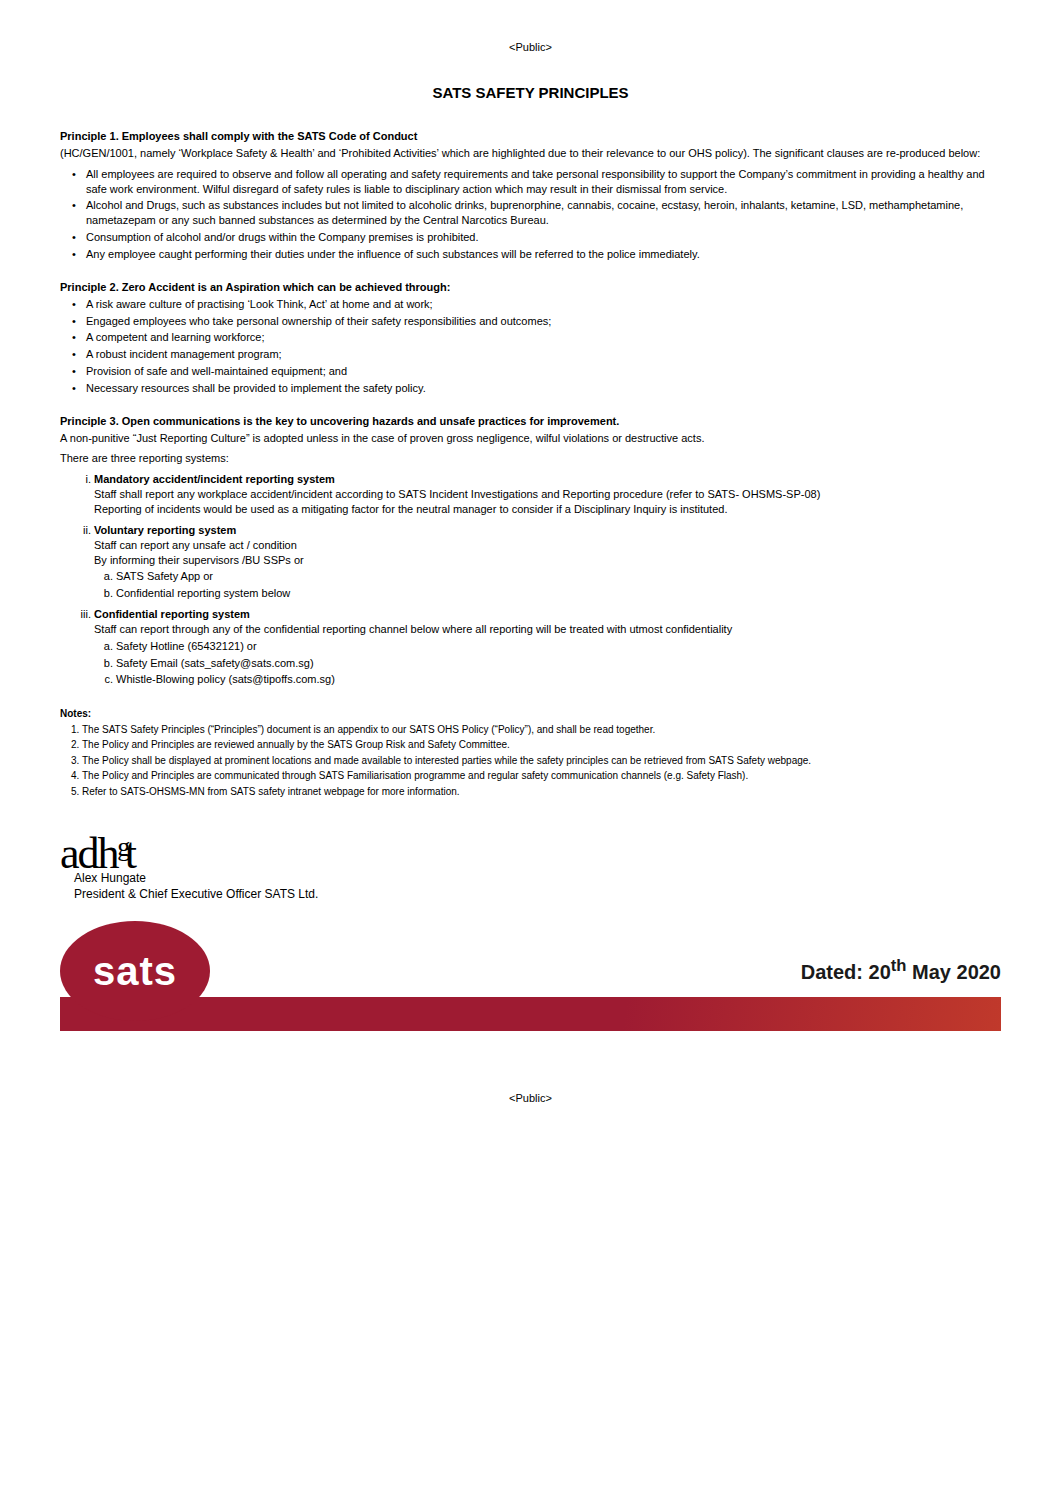<Public>
SATS SAFETY PRINCIPLES
Principle 1. Employees shall comply with the SATS Code of Conduct
(HC/GEN/1001, namely ‘Workplace Safety & Health’ and ‘Prohibited Activities’ which are highlighted due to their relevance to our OHS policy). The significant clauses are re-produced below:
All employees are required to observe and follow all operating and safety requirements and take personal responsibility to support the Company’s commitment in providing a healthy and safe work environment. Wilful disregard of safety rules is liable to disciplinary action which may result in their dismissal from service.
Alcohol and Drugs, such as substances includes but not limited to alcoholic drinks, buprenorphine, cannabis, cocaine, ecstasy, heroin, inhalants, ketamine, LSD, methamphetamine, nametazepam or any such banned substances as determined by the Central Narcotics Bureau.
Consumption of alcohol and/or drugs within the Company premises is prohibited.
Any employee caught performing their duties under the influence of such substances will be referred to the police immediately.
Principle 2. Zero Accident is an Aspiration which can be achieved through:
A risk aware culture of practising ‘Look Think, Act’ at home and at work;
Engaged employees who take personal ownership of their safety responsibilities and outcomes;
A competent and learning workforce;
A robust incident management program;
Provision of safe and well-maintained equipment; and
Necessary resources shall be provided to implement the safety policy.
Principle 3. Open communications is the key to uncovering hazards and unsafe practices for improvement.
A non-punitive “Just Reporting Culture” is adopted unless in the case of proven gross negligence, wilful violations or destructive acts.
There are three reporting systems:
Mandatory accident/incident reporting system
Staff shall report any workplace accident/incident according to SATS Incident Investigations and Reporting procedure (refer to SATS- OHSMS-SP-08)
Reporting of incidents would be used as a mitigating factor for the neutral manager to consider if a Disciplinary Inquiry is instituted.
Voluntary reporting system
Staff can report any unsafe act / condition
By informing their supervisors /BU SSPs or
SATS Safety App or
Confidential reporting system below
Confidential reporting system
Staff can report through any of the confidential reporting channel below where all reporting will be treated with utmost confidentiality
Safety Hotline (65432121) or
Safety Email (sats_safety@sats.com.sg)
Whistle-Blowing policy (sats@tipoffs.com.sg)
Notes:
The SATS Safety Principles (“Principles”) document is an appendix to our SATS OHS Policy (“Policy”), and shall be read together.
The Policy and Principles are reviewed annually by the SATS Group Risk and Safety Committee.
The Policy shall be displayed at prominent locations and made available to interested parties while the safety principles can be retrieved from SATS Safety webpage.
The Policy and Principles are communicated through SATS Familiarisation programme and regular safety communication channels (e.g. Safety Flash).
Refer to SATS-OHSMS-MN from SATS safety intranet webpage for more information.
adhᵍt
Alex Hungate
President & Chief Executive Officer SATS Ltd.
sats
Dated: 20th May 2020
<Public>